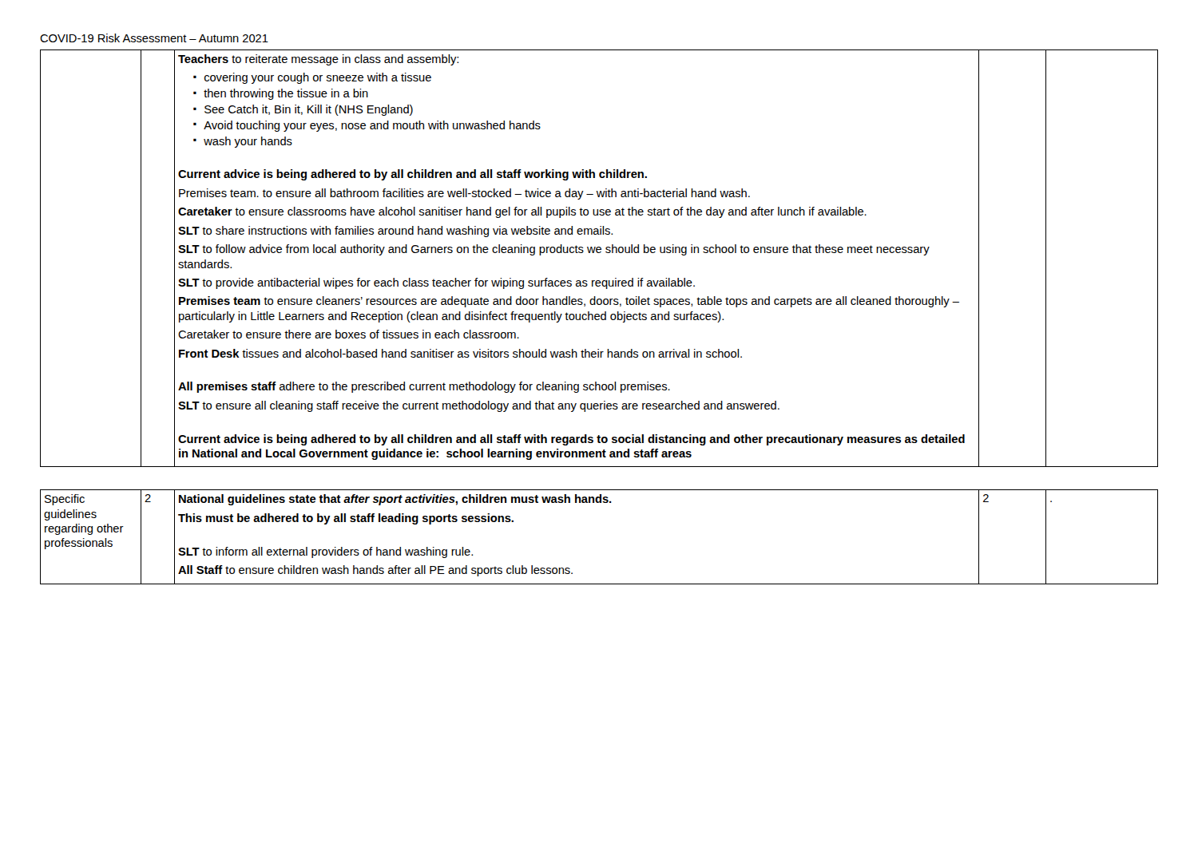COVID-19 Risk Assessment – Autumn 2021
| | | Teachers to reiterate message in class and assembly: covering your cough or sneeze with a tissue then throwing the tissue in a bin See Catch it, Bin it, Kill it (NHS England) Avoid touching your eyes, nose and mouth with unwashed hands wash your hands Current advice is being adhered to by all children and all staff working with children. Premises team. to ensure all bathroom facilities are well-stocked – twice a day – with anti-bacterial hand wash. Caretaker to ensure classrooms have alcohol sanitiser hand gel for all pupils to use at the start of the day and after lunch if available. SLT to share instructions with families around hand washing via website and emails. SLT to follow advice from local authority and Garners on the cleaning products we should be using in school to ensure that these meet necessary standards. SLT to provide antibacterial wipes for each class teacher for wiping surfaces as required if available. Premises team to ensure cleaners’ resources are adequate and door handles, doors, toilet spaces, table tops and carpets are all cleaned thoroughly – particularly in Little Learners and Reception (clean and disinfect frequently touched objects and surfaces). Caretaker to ensure there are boxes of tissues in each classroom. Front Desk tissues and alcohol-based hand sanitiser as visitors should wash their hands on arrival in school. All premises staff adhere to the prescribed current methodology for cleaning school premises. SLT to ensure all cleaning staff receive the current methodology and that any queries are researched and answered. Current advice is being adhered to by all children and all staff with regards to social distancing and other precautionary measures as detailed in National and Local Government guidance ie: school learning environment and staff areas | | |
| Specific guidelines regarding other professionals | 2 | National guidelines state that after sport activities , children must wash hands. This must be adhered to by all staff leading sports sessions. SLT to inform all external providers of hand washing rule. All Staff to ensure children wash hands after all PE and sports club lessons. | 2 | . |